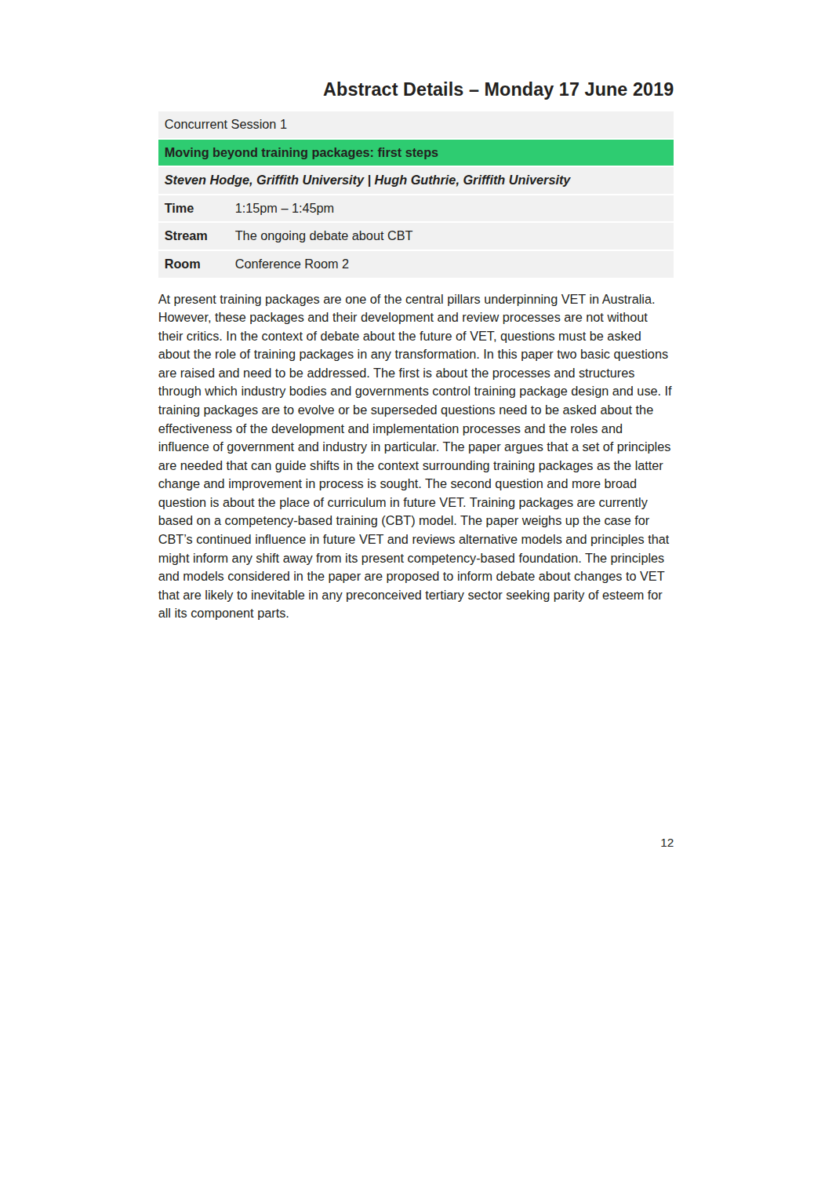Abstract Details – Monday 17 June 2019
Concurrent Session 1
Moving beyond training packages: first steps
Steven Hodge, Griffith University | Hugh Guthrie, Griffith University
Time
1:15pm – 1:45pm
Stream
The ongoing debate about CBT
Room
Conference Room 2
At present training packages are one of the central pillars underpinning VET in Australia. However, these packages and their development and review processes are not without their critics. In the context of debate about the future of VET, questions must be asked about the role of training packages in any transformation. In this paper two basic questions are raised and need to be addressed. The first is about the processes and structures through which industry bodies and governments control training package design and use. If training packages are to evolve or be superseded questions need to be asked about the effectiveness of the development and implementation processes and the roles and influence of government and industry in particular. The paper argues that a set of principles are needed that can guide shifts in the context surrounding training packages as the latter change and improvement in process is sought. The second question and more broad question is about the place of curriculum in future VET. Training packages are currently based on a competency-based training (CBT) model. The paper weighs up the case for CBT’s continued influence in future VET and reviews alternative models and principles that might inform any shift away from its present competency-based foundation. The principles and models considered in the paper are proposed to inform debate about changes to VET that are likely to inevitable in any preconceived tertiary sector seeking parity of esteem for all its component parts.
12